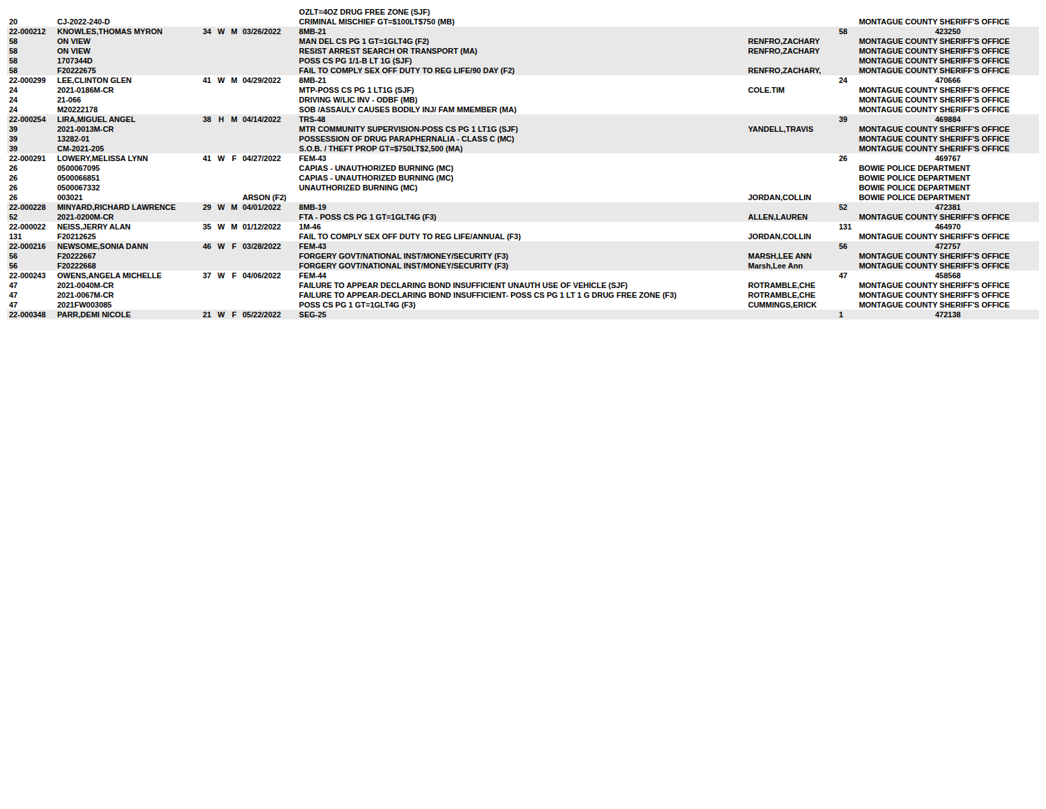| | | | | | | OZLT=4OZ DRUG FREE ZONE (SJF) | | | |
| 20 | CJ-2022-240-D | | | | | CRIMINAL MISCHIEF GT=$100LT$750 (MB) | | | MONTAGUE COUNTY SHERIFF'S OFFICE |
| 22-000212 | KNOWLES,THOMAS MYRON | 34 | W | M | 03/26/2022 | 8MB-21 | | 58 | 423250 |
| 58 | ON VIEW | | | | | MAN DEL CS PG 1 GT=1GLT4G (F2) | RENFRO,ZACHARY | | MONTAGUE COUNTY SHERIFF'S OFFICE |
| 58 | ON VIEW | | | | | RESIST ARREST SEARCH OR TRANSPORT (MA) | RENFRO,ZACHARY | | MONTAGUE COUNTY SHERIFF'S OFFICE |
| 58 | 1707344D | | | | | POSS CS PG 1/1-B LT 1G (SJF) | | | MONTAGUE COUNTY SHERIFF'S OFFICE |
| 58 | F20222675 | | | | | FAIL TO COMPLY SEX OFF DUTY TO REG LIFE/90 DAY (F2) | RENFRO,ZACHARY, | | MONTAGUE COUNTY SHERIFF'S OFFICE |
| 22-000299 | LEE,CLINTON GLEN | 41 | W | M | 04/29/2022 | 8MB-21 | | 24 | 470666 |
| 24 | 2021-0186M-CR | | | | | MTP-POSS CS PG 1 LT1G (SJF) | COLE.TIM | | MONTAGUE COUNTY SHERIFF'S OFFICE |
| 24 | 21-066 | | | | | DRIVING W/LIC INV - ODBF (MB) | | | MONTAGUE COUNTY SHERIFF'S OFFICE |
| 24 | M20222178 | | | | | SOB /ASSAULY CAUSES BODILY INJ/ FAM MMEMBER (MA) | | | MONTAGUE COUNTY SHERIFF'S OFFICE |
| 22-000254 | LIRA,MIGUEL ANGEL | 38 | H | M | 04/14/2022 | TRS-48 | | 39 | 469884 |
| 39 | 2021-0013M-CR | | | | | MTR COMMUNITY SUPERVISION-POSS CS PG 1 LT1G (SJF) | YANDELL,TRAVIS | | MONTAGUE COUNTY SHERIFF'S OFFICE |
| 39 | 13282-01 | | | | | POSSESSION OF DRUG PARAPHERNALIA - CLASS C (MC) | | | MONTAGUE COUNTY SHERIFF'S OFFICE |
| 39 | CM-2021-205 | | | | | S.O.B. / THEFT PROP GT=$750LT$2,500 (MA) | | | MONTAGUE COUNTY SHERIFF'S OFFICE |
| 22-000291 | LOWERY,MELISSA LYNN | 41 | W | F | 04/27/2022 | FEM-43 | | 26 | 469767 |
| 26 | 0500067095 | | | | | CAPIAS - UNAUTHORIZED BURNING (MC) | | | BOWIE POLICE DEPARTMENT |
| 26 | 0500066851 | | | | | CAPIAS - UNAUTHORIZED BURNING (MC) | | | BOWIE POLICE DEPARTMENT |
| 26 | 0500067332 | | | | | UNAUTHORIZED BURNING (MC) | | | BOWIE POLICE DEPARTMENT |
| 26 | 003021 | | | | ARSON (F2) | | JORDAN,COLLIN | | BOWIE POLICE DEPARTMENT |
| 22-000228 | MINYARD,RICHARD LAWRENCE | 29 | W | M | 04/01/2022 | 8MB-19 | | 52 | 472381 |
| 52 | 2021-0200M-CR | | | | | FTA - POSS CS PG 1 GT=1GLT4G (F3) | ALLEN,LAUREN | | MONTAGUE COUNTY SHERIFF'S OFFICE |
| 22-000022 | NEISS,JERRY ALAN | 35 | W | M | 01/12/2022 | 1M-46 | | 131 | 464970 |
| 131 | F20212625 | | | | | FAIL TO COMPLY SEX OFF DUTY TO REG LIFE/ANNUAL (F3) | JORDAN,COLLIN | | MONTAGUE COUNTY SHERIFF'S OFFICE |
| 22-000216 | NEWSOME,SONIA DANN | 46 | W | F | 03/28/2022 | FEM-43 | | 56 | 472757 |
| 56 | F20222667 | | | | | FORGERY GOVT/NATIONAL INST/MONEY/SECURITY (F3) | MARSH,LEE ANN | | MONTAGUE COUNTY SHERIFF'S OFFICE |
| 56 | F20222668 | | | | | FORGERY GOVT/NATIONAL INST/MONEY/SECURITY (F3) | Marsh,Lee Ann | | MONTAGUE COUNTY SHERIFF'S OFFICE |
| 22-000243 | OWENS,ANGELA MICHELLE | 37 | W | F | 04/06/2022 | FEM-44 | | 47 | 458568 |
| 47 | 2021-0040M-CR | | | | | FAILURE TO APPEAR DECLARING BOND INSUFFICIENT UNAUTH USE OF VEHICLE (SJF) | ROTRAMBLE,CHE | | MONTAGUE COUNTY SHERIFF'S OFFICE |
| 47 | 2021-0067M-CR | | | | | FAILURE TO APPEAR-DECLARING BOND INSUFFICIENT- POSS CS PG 1 LT 1 G DRUG FREE ZONE (F3) | ROTRAMBLE,CHE | | MONTAGUE COUNTY SHERIFF'S OFFICE |
| 47 | 2021FW003085 | | | | | POSS CS PG 1 GT=1GLT4G (F3) | CUMMINGS,ERICK | | MONTAGUE COUNTY SHERIFF'S OFFICE |
| 22-000348 | PARR,DEMI NICOLE | 21 | W | F | 05/22/2022 | SEG-25 | | 1 | 472138 |